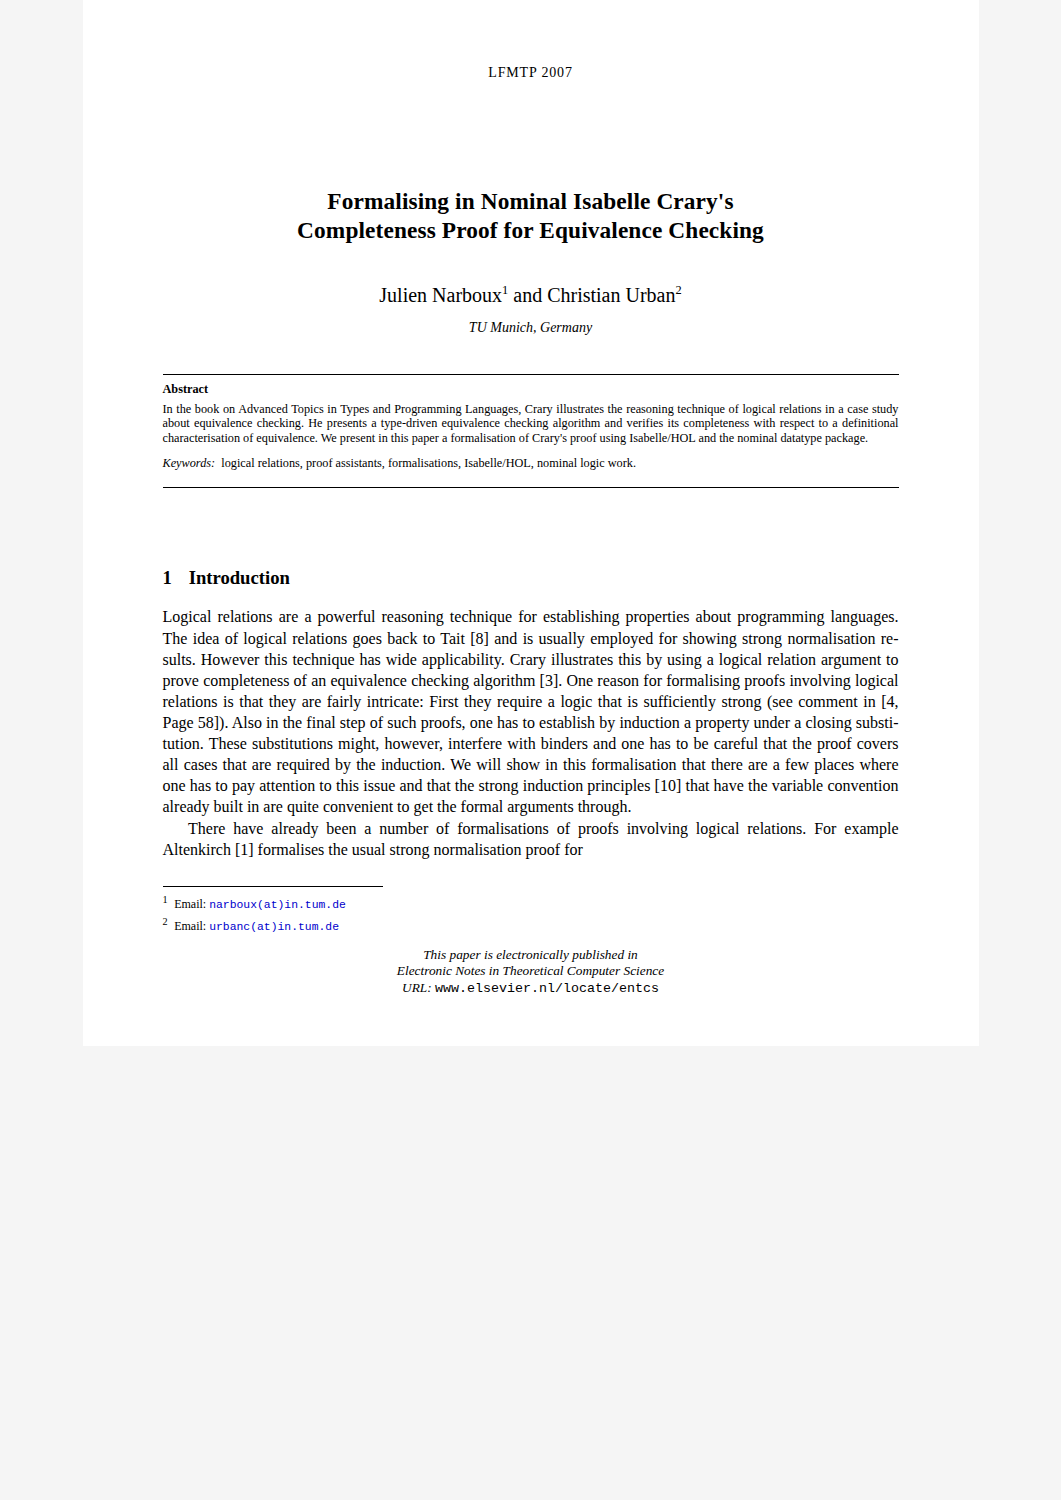LFMTP 2007
Formalising in Nominal Isabelle Crary's
Completeness Proof for Equivalence Checking
Julien Narboux1 and Christian Urban2
TU Munich, Germany
Abstract
In the book on Advanced Topics in Types and Programming Languages, Crary illustrates the reasoning technique of logical relations in a case study about equivalence checking. He presents a type-driven equivalence checking algorithm and verifies its completeness with respect to a definitional characterisation of equivalence. We present in this paper a formalisation of Crary's proof using Isabelle/HOL and the nominal datatype package.
Keywords: logical relations, proof assistants, formalisations, Isabelle/HOL, nominal logic work.
1 Introduction
Logical relations are a powerful reasoning technique for establishing properties about programming languages. The idea of logical relations goes back to Tait [8] and is usually employed for showing strong normalisation results. However this technique has wide applicability. Crary illustrates this by using a logical relation argument to prove completeness of an equivalence checking algorithm [3]. One reason for formalising proofs involving logical relations is that they are fairly intricate: First they require a logic that is sufficiently strong (see comment in [4, Page 58]). Also in the final step of such proofs, one has to establish by induction a property under a closing substitution. These substitutions might, however, interfere with binders and one has to be careful that the proof covers all cases that are required by the induction. We will show in this formalisation that there are a few places where one has to pay attention to this issue and that the strong induction principles [10] that have the variable convention already built in are quite convenient to get the formal arguments through.
There have already been a number of formalisations of proofs involving logical relations. For example Altenkirch [1] formalises the usual strong normalisation proof for
1 Email: narboux(at)in.tum.de
2 Email: urbanc(at)in.tum.de
This paper is electronically published in
Electronic Notes in Theoretical Computer Science
URL: www.elsevier.nl/locate/entcs